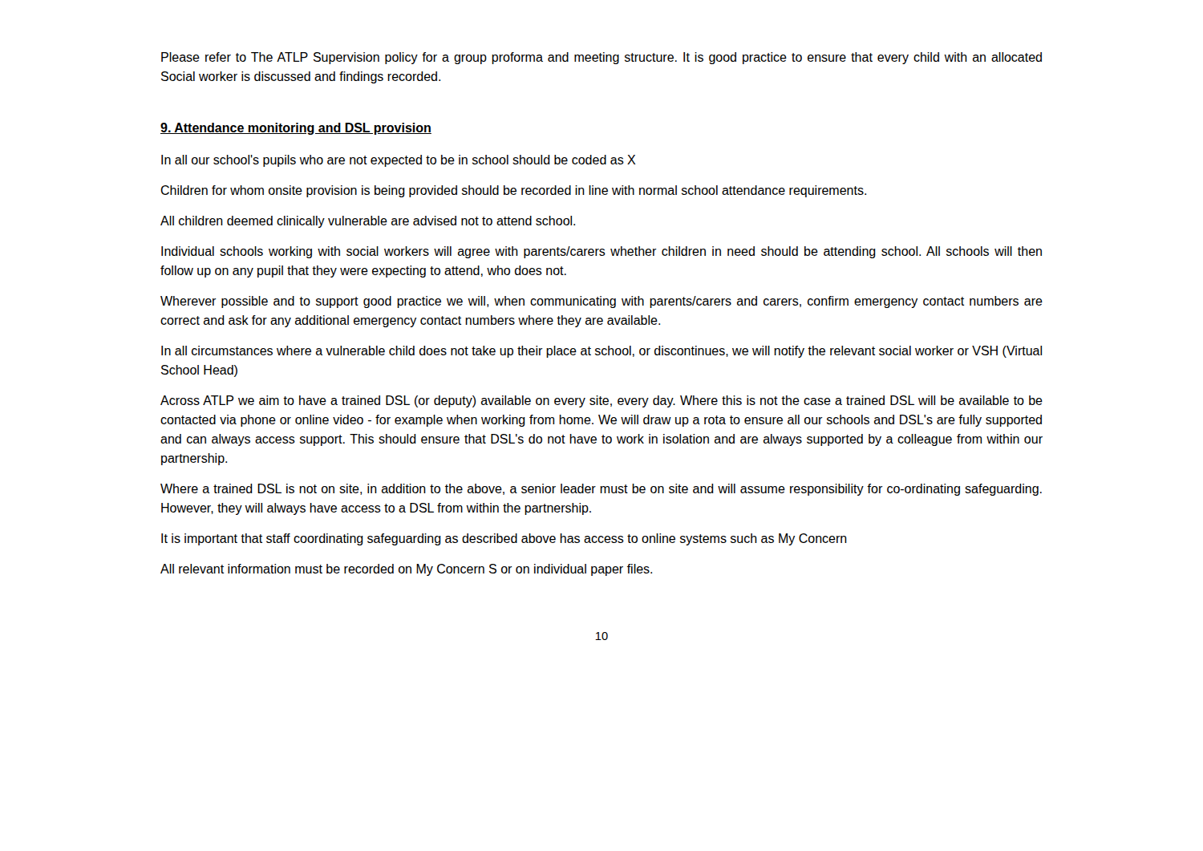Please refer to The ATLP Supervision policy for a group proforma and meeting structure. It is good practice to ensure that every child with an allocated Social worker is discussed and findings recorded.
9. Attendance monitoring and DSL provision
In all our school's pupils who are not expected to be in school should be coded as X
Children for whom onsite provision is being provided should be recorded in line with normal school attendance requirements.
All children deemed clinically vulnerable are advised not to attend school.
Individual schools working with social workers will agree with parents/carers whether children in need should be attending school. All schools will then follow up on any pupil that they were expecting to attend, who does not.
Wherever possible and to support good practice we will, when communicating with parents/carers and carers, confirm emergency contact numbers are correct and ask for any additional emergency contact numbers where they are available.
In all circumstances where a vulnerable child does not take up their place at school, or discontinues, we will notify the relevant social worker or VSH (Virtual School Head)
Across ATLP we aim to have a trained DSL (or deputy) available on every site, every day. Where this is not the case a trained DSL will be available to be contacted via phone or online video - for example when working from home. We will draw up a rota to ensure all our schools and DSL's are fully supported and can always access support. This should ensure that DSL's do not have to work in isolation and are always supported by a colleague from within our partnership.
Where a trained DSL is not on site, in addition to the above, a senior leader must be on site and will assume responsibility for co-ordinating safeguarding. However, they will always have access to a DSL from within the partnership.
It is important that staff coordinating safeguarding as described above has access to online systems such as My Concern
All relevant information must be recorded on My Concern S or on individual paper files.
10